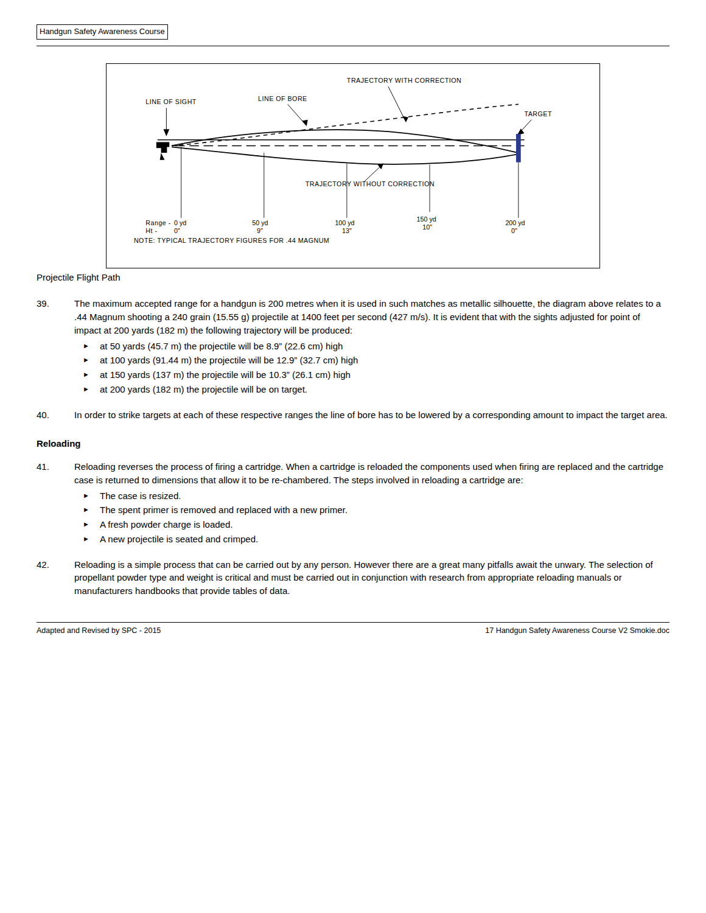Handgun Safety Awareness Course
TRAJECTORY WITH CORRECTION LINE OF SIGHT LINE OF BORE TARGET TRAJECTORY WITHOUT CORRECTION Range - 0 yd 50 yd 100 yd 150 yd 200 yd Ht - 0" 9" 13" 10" 0" NOTE: TYPICAL TRAJECTORY FIGURES FOR .44 MAGNUM
Projectile Flight Path
39.
The maximum accepted range for a handgun is 200 metres when it is used in such matches as metallic silhouette, the diagram above relates to a .44 Magnum shooting a 240 grain (15.55 g) projectile at 1400 feet per second (427 m/s). It is evident that with the sights adjusted for point of impact at 200 yards (182 m) the following trajectory will be produced:
at 50 yards (45.7 m) the projectile will be 8.9” (22.6 cm) high
at 100 yards (91.44 m) the projectile will be 12.9” (32.7 cm) high
at 150 yards (137 m) the projectile will be 10.3” (26.1 cm) high
at 200 yards (182 m) the projectile will be on target.
40.
In order to strike targets at each of these respective ranges the line of bore has to be lowered by a corresponding amount to impact the target area.
Reloading
41.
Reloading reverses the process of firing a cartridge. When a cartridge is reloaded the components used when firing are replaced and the cartridge case is returned to dimensions that allow it to be re-chambered. The steps involved in reloading a cartridge are:
The case is resized.
The spent primer is removed and replaced with a new primer.
A fresh powder charge is loaded.
A new projectile is seated and crimped.
42.
Reloading is a simple process that can be carried out by any person. However there are a great many pitfalls await the unwary. The selection of propellant powder type and weight is critical and must be carried out in conjunction with research from appropriate reloading manuals or manufacturers handbooks that provide tables of data.
Adapted and Revised by SPC - 2015
17 Handgun Safety Awareness Course V2 Smokie.doc